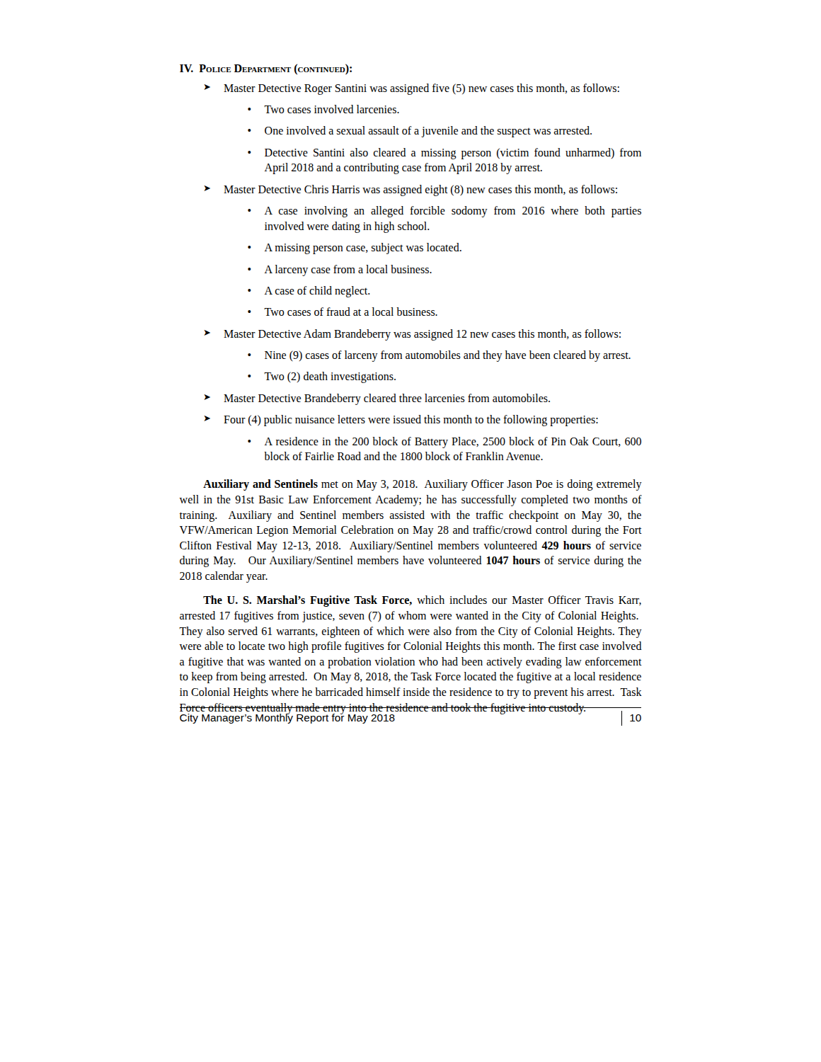IV. Police Department (continued):
Master Detective Roger Santini was assigned five (5) new cases this month, as follows:
Two cases involved larcenies.
One involved a sexual assault of a juvenile and the suspect was arrested.
Detective Santini also cleared a missing person (victim found unharmed) from April 2018 and a contributing case from April 2018 by arrest.
Master Detective Chris Harris was assigned eight (8) new cases this month, as follows:
A case involving an alleged forcible sodomy from 2016 where both parties involved were dating in high school.
A missing person case, subject was located.
A larceny case from a local business.
A case of child neglect.
Two cases of fraud at a local business.
Master Detective Adam Brandeberry was assigned 12 new cases this month, as follows:
Nine (9) cases of larceny from automobiles and they have been cleared by arrest.
Two (2) death investigations.
Master Detective Brandeberry cleared three larcenies from automobiles.
Four (4) public nuisance letters were issued this month to the following properties:
A residence in the 200 block of Battery Place, 2500 block of Pin Oak Court, 600 block of Fairlie Road and the 1800 block of Franklin Avenue.
Auxiliary and Sentinels met on May 3, 2018. Auxiliary Officer Jason Poe is doing extremely well in the 91st Basic Law Enforcement Academy; he has successfully completed two months of training. Auxiliary and Sentinel members assisted with the traffic checkpoint on May 30, the VFW/American Legion Memorial Celebration on May 28 and traffic/crowd control during the Fort Clifton Festival May 12-13, 2018. Auxiliary/Sentinel members volunteered 429 hours of service during May. Our Auxiliary/Sentinel members have volunteered 1047 hours of service during the 2018 calendar year.
The U. S. Marshal’s Fugitive Task Force, which includes our Master Officer Travis Karr, arrested 17 fugitives from justice, seven (7) of whom were wanted in the City of Colonial Heights. They also served 61 warrants, eighteen of which were also from the City of Colonial Heights. They were able to locate two high profile fugitives for Colonial Heights this month. The first case involved a fugitive that was wanted on a probation violation who had been actively evading law enforcement to keep from being arrested. On May 8, 2018, the Task Force located the fugitive at a local residence in Colonial Heights where he barricaded himself inside the residence to try to prevent his arrest. Task Force officers eventually made entry into the residence and took the fugitive into custody.
City Manager’s Monthly Report for May 2018
10